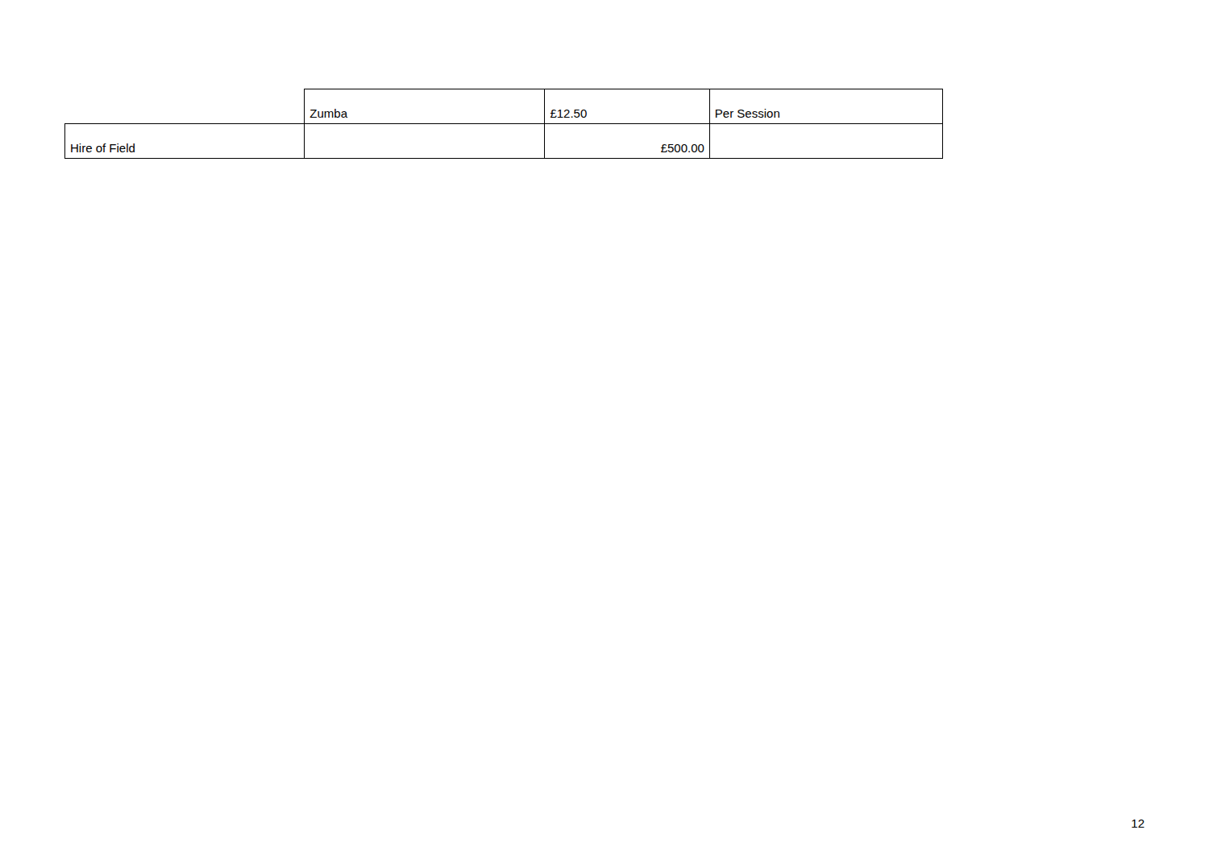| | Zumba | £12.50 | Per Session |
| Hire of Field | | £500.00 | |
12